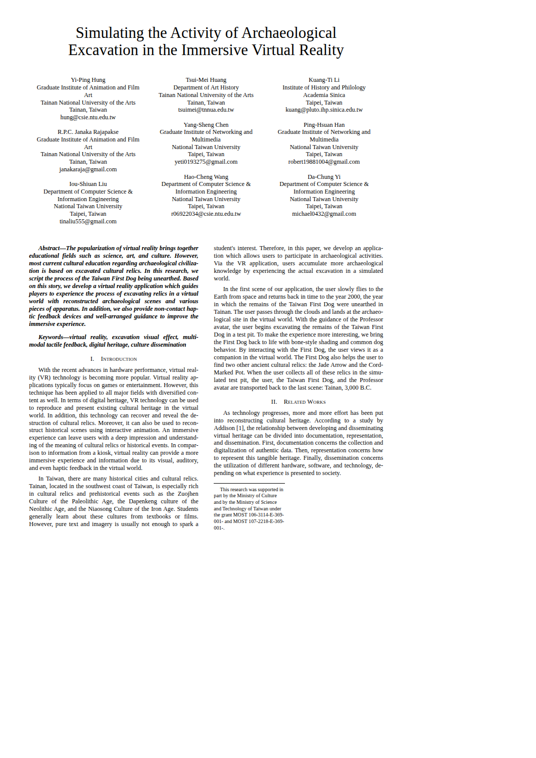Simulating the Activity of Archaeological
Excavation in the Immersive Virtual Reality
Yi-Ping Hung
Graduate Institute of Animation and Film Art
Tainan National University of the Arts
Tainan, Taiwan
hung@csie.ntu.edu.tw
R.P.C. Janaka Rajapakse
Graduate Institute of Animation and Film Art
Tainan National University of the Arts
Tainan, Taiwan
janakaraja@gmail.com
Iou-Shiuan Liu
Department of Computer Science & Information Engineering
National Taiwan University
Taipei, Taiwan
tinaliu555@gmail.com
Tsui-Mei Huang
Department of Art History
Tainan National University of the Arts
Tainan, Taiwan
tsuimei@tnnua.edu.tw
Yang-Sheng Chen
Graduate Institute of Networking and Multimedia
National Taiwan University
Taipei, Taiwan
yeti0193275@gmail.com
Hao-Cheng Wang
Department of Computer Science & Information Engineering
National Taiwan University
Taipei, Taiwan
r06922034@csie.ntu.edu.tw
Kuang-Ti Li
Institute of History and Philology
Academia Sinica
Taipei, Taiwan
kuang@pluto.ihp.sinica.edu.tw
Ping-Hsuan Han
Graduate Institute of Networking and Multimedia
National Taiwan University
Taipei, Taiwan
robert19881004@gmail.com
Da-Chung Yi
Department of Computer Science & Information Engineering
National Taiwan University
Taipei, Taiwan
michael0432@gmail.com
Abstract—The popularization of virtual reality brings together educational fields such as science, art, and culture. However, most current cultural education regarding archaeological civilization is based on excavated cultural relics. In this research, we script the process of the Taiwan First Dog being unearthed. Based on this story, we develop a virtual reality application which guides players to experience the process of excavating relics in a virtual world with reconstructed archaeological scenes and various pieces of apparatus. In addition, we also provide non-contact haptic feedback devices and well-arranged guidance to improve the immersive experience.
Keywords—virtual reality, excavation visual effect, multimodal tactile feedback, digital heritage, culture dissemination
I. Introduction
With the recent advances in hardware performance, virtual reality (VR) technology is becoming more popular. Virtual reality applications typically focus on games or entertainment. However, this technique has been applied to all major fields with diversified content as well. In terms of digital heritage, VR technology can be used to reproduce and present existing cultural heritage in the virtual world. In addition, this technology can recover and reveal the destruction of cultural relics. Moreover, it can also be used to reconstruct historical scenes using interactive animation. An immersive experience can leave users with a deep impression and understanding of the meaning of cultural relics or historical events. In comparison to information from a kiosk, virtual reality can provide a more immersive experience and information due to its visual, auditory, and even haptic feedback in the virtual world.
In Taiwan, there are many historical cities and cultural relics. Tainan, located in the southwest coast of Taiwan, is especially rich in cultural relics and prehistorical events such as the Zuojhen Culture of the Paleolithic Age, the Dapenkeng culture of the Neolithic Age, and the Niaosong Culture of the Iron Age. Students generally learn about these cultures from textbooks or films. However, pure text and imagery is usually not enough to spark a student's interest. Therefore, in this paper, we develop an application which allows users to participate in archaeological activities. Via the VR application, users accumulate more archaeological knowledge by experiencing the actual excavation in a simulated world.
In the first scene of our application, the user slowly flies to the Earth from space and returns back in time to the year 2000, the year in which the remains of the Taiwan First Dog were unearthed in Tainan. The user passes through the clouds and lands at the archaeological site in the virtual world. With the guidance of the Professor avatar, the user begins excavating the remains of the Taiwan First Dog in a test pit. To make the experience more interesting, we bring the First Dog back to life with bone-style shading and common dog behavior. By interacting with the First Dog, the user views it as a companion in the virtual world. The First Dog also helps the user to find two other ancient cultural relics: the Jade Arrow and the Cord-Marked Pot. When the user collects all of these relics in the simulated test pit, the user, the Taiwan First Dog, and the Professor avatar are transported back to the last scene: Tainan, 3,000 B.C.
II. Related Works
As technology progresses, more and more effort has been put into reconstructing cultural heritage. According to a study by Addison [1], the relationship between developing and disseminating virtual heritage can be divided into documentation, representation, and dissemination. First, documentation concerns the collection and digitalization of authentic data. Then, representation concerns how to represent this tangible heritage. Finally, dissemination concerns the utilization of different hardware, software, and technology, depending on what experience is presented to society.
This research was supported in part by the Ministry of Culture and by the Ministry of Science and Technology of Taiwan under the grant MOST 106-3114-E-369-001- and MOST 107-2218-E-369-001-.